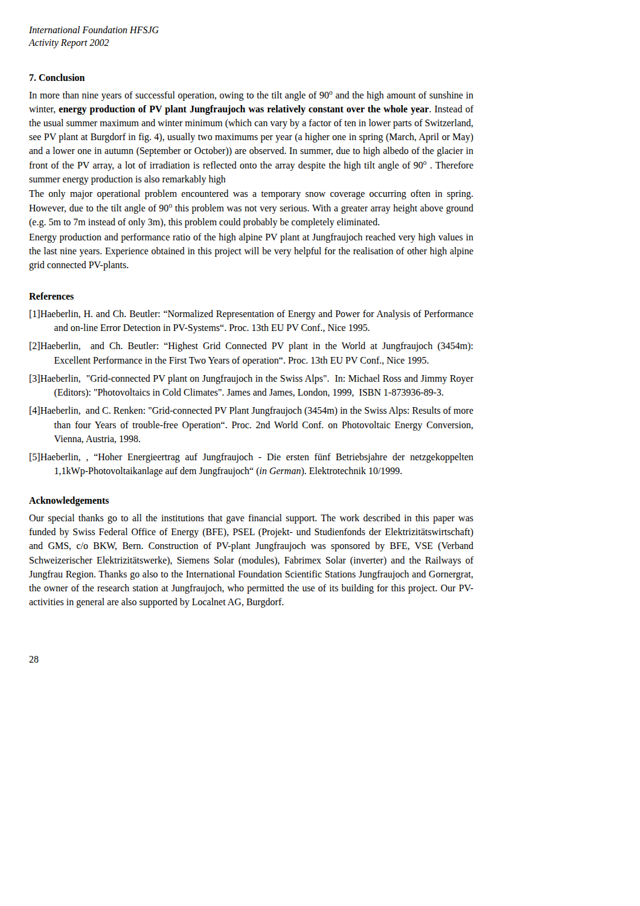International Foundation HFSJG
Activity Report 2002
7. Conclusion
In more than nine years of successful operation, owing to the tilt angle of 90o and the high amount of sunshine in winter, energy production of PV plant Jungfraujoch was relatively constant over the whole year. Instead of the usual summer maximum and winter minimum (which can vary by a factor of ten in lower parts of Switzerland, see PV plant at Burgdorf in fig. 4), usually two maximums per year (a higher one in spring (March, April or May) and a lower one in autumn (September or October)) are observed. In summer, due to high albedo of the glacier in front of the PV array, a lot of irradiation is reflected onto the array despite the high tilt angle of 90o . Therefore summer energy production is also remarkably high
The only major operational problem encountered was a temporary snow coverage occurring often in spring. However, due to the tilt angle of 90o this problem was not very serious. With a greater array height above ground (e.g. 5m to 7m instead of only 3m), this problem could probably be completely eliminated.
Energy production and performance ratio of the high alpine PV plant at Jungfraujoch reached very high values in the last nine years. Experience obtained in this project will be very helpful for the realisation of other high alpine grid connected PV-plants.
References
[1] Haeberlin, H. and Ch. Beutler: “Normalized Representation of Energy and Power for Analysis of Performance and on-line Error Detection in PV-Systems“. Proc. 13th EU PV Conf., Nice 1995.
[2] Haeberlin, and Ch. Beutler: “Highest Grid Connected PV plant in the World at Jungfraujoch (3454m): Excellent Performance in the First Two Years of operation“. Proc. 13th EU PV Conf., Nice 1995.
[3] Haeberlin, "Grid-connected PV plant on Jungfraujoch in the Swiss Alps". In: Michael Ross and Jimmy Royer (Editors): "Photovoltaics in Cold Climates". James and James, London, 1999, ISBN 1-873936-89-3.
[4] Haeberlin, and C. Renken: "Grid-connected PV Plant Jungfraujoch (3454m) in the Swiss Alps: Results of more than four Years of trouble-free Operation“. Proc. 2nd World Conf. on Photovoltaic Energy Conversion, Vienna, Austria, 1998.
[5] Haeberlin, , “Hoher Energieertrag auf Jungfraujoch - Die ersten fünf Betriebsjahre der netzgekoppelten 1,1kWp-Photovoltaikanlage auf dem Jungfraujoch“ (in German). Elektrotechnik 10/1999.
Acknowledgements
Our special thanks go to all the institutions that gave financial support. The work described in this paper was funded by Swiss Federal Office of Energy (BFE), PSEL (Projekt- und Studienfonds der Elektrizitätswirtschaft) and GMS, c/o BKW, Bern. Construction of PV-plant Jungfraujoch was sponsored by BFE, VSE (Verband Schweizerischer Elektrizitätswerke), Siemens Solar (modules), Fabrimex Solar (inverter) and the Railways of Jungfrau Region. Thanks go also to the International Foundation Scientific Stations Jungfraujoch and Gornergrat, the owner of the research station at Jungfraujoch, who permitted the use of its building for this project. Our PV-activities in general are also supported by Localnet AG, Burgdorf.
28